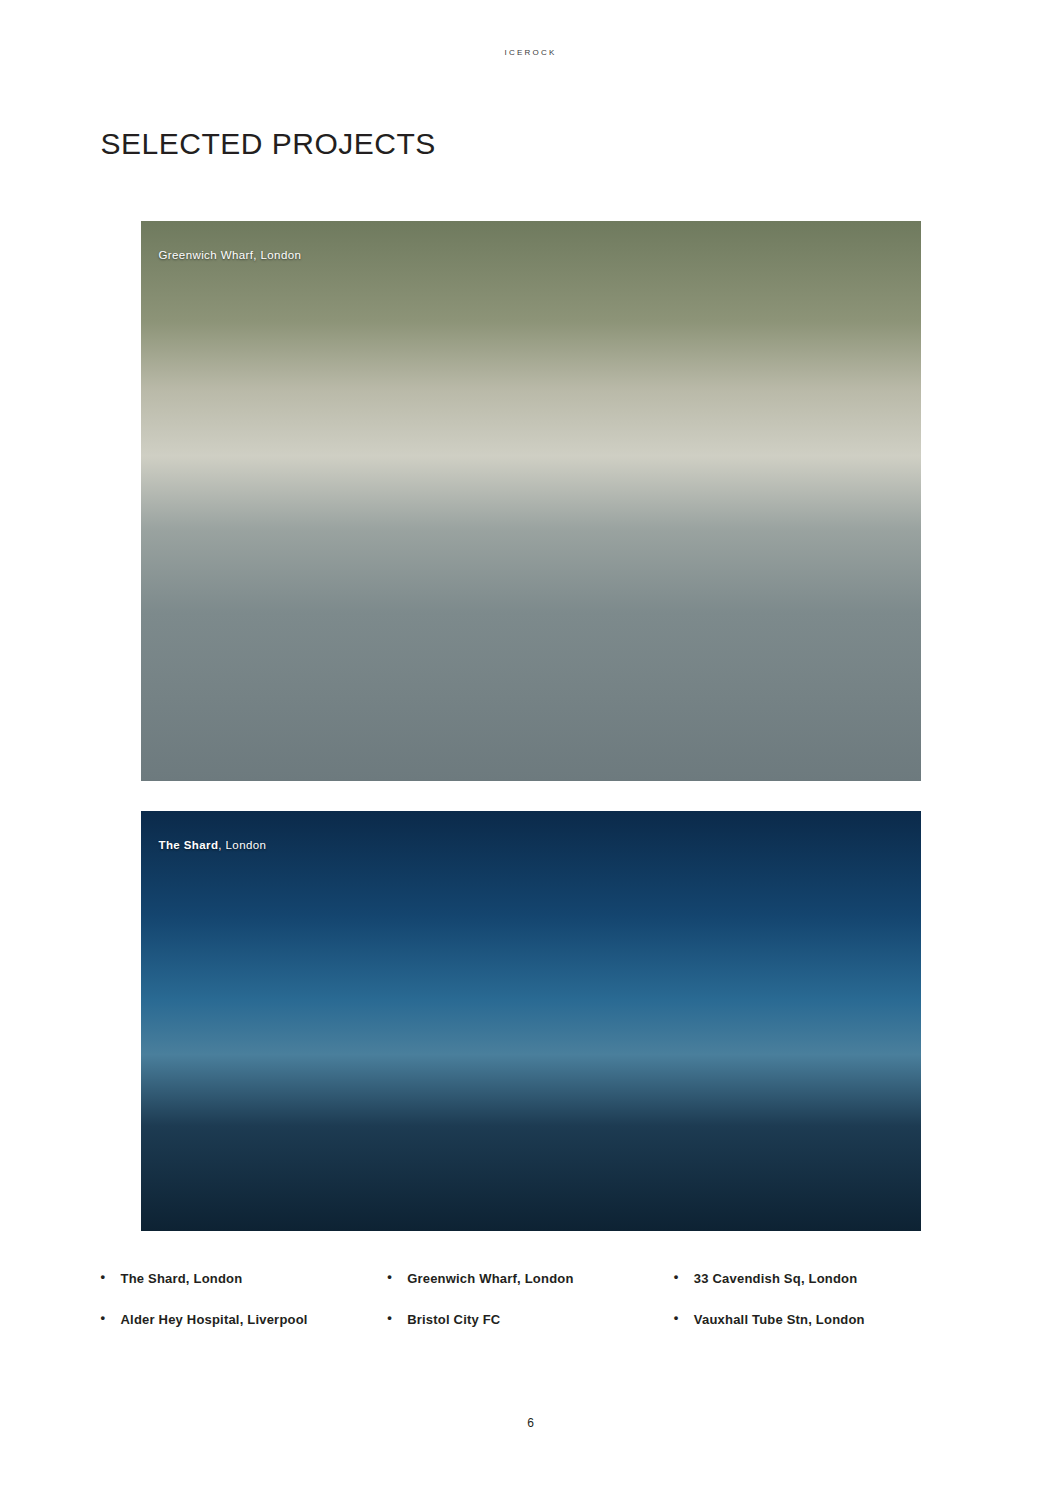Icerock
Selected Projects
Greenwich Wharf, London
The Shard, London
The Shard, London
Alder Hey Hospital, Liverpool
Greenwich Wharf, London
Bristol City FC
33 Cavendish Sq, London
Vauxhall Tube Stn, London
6